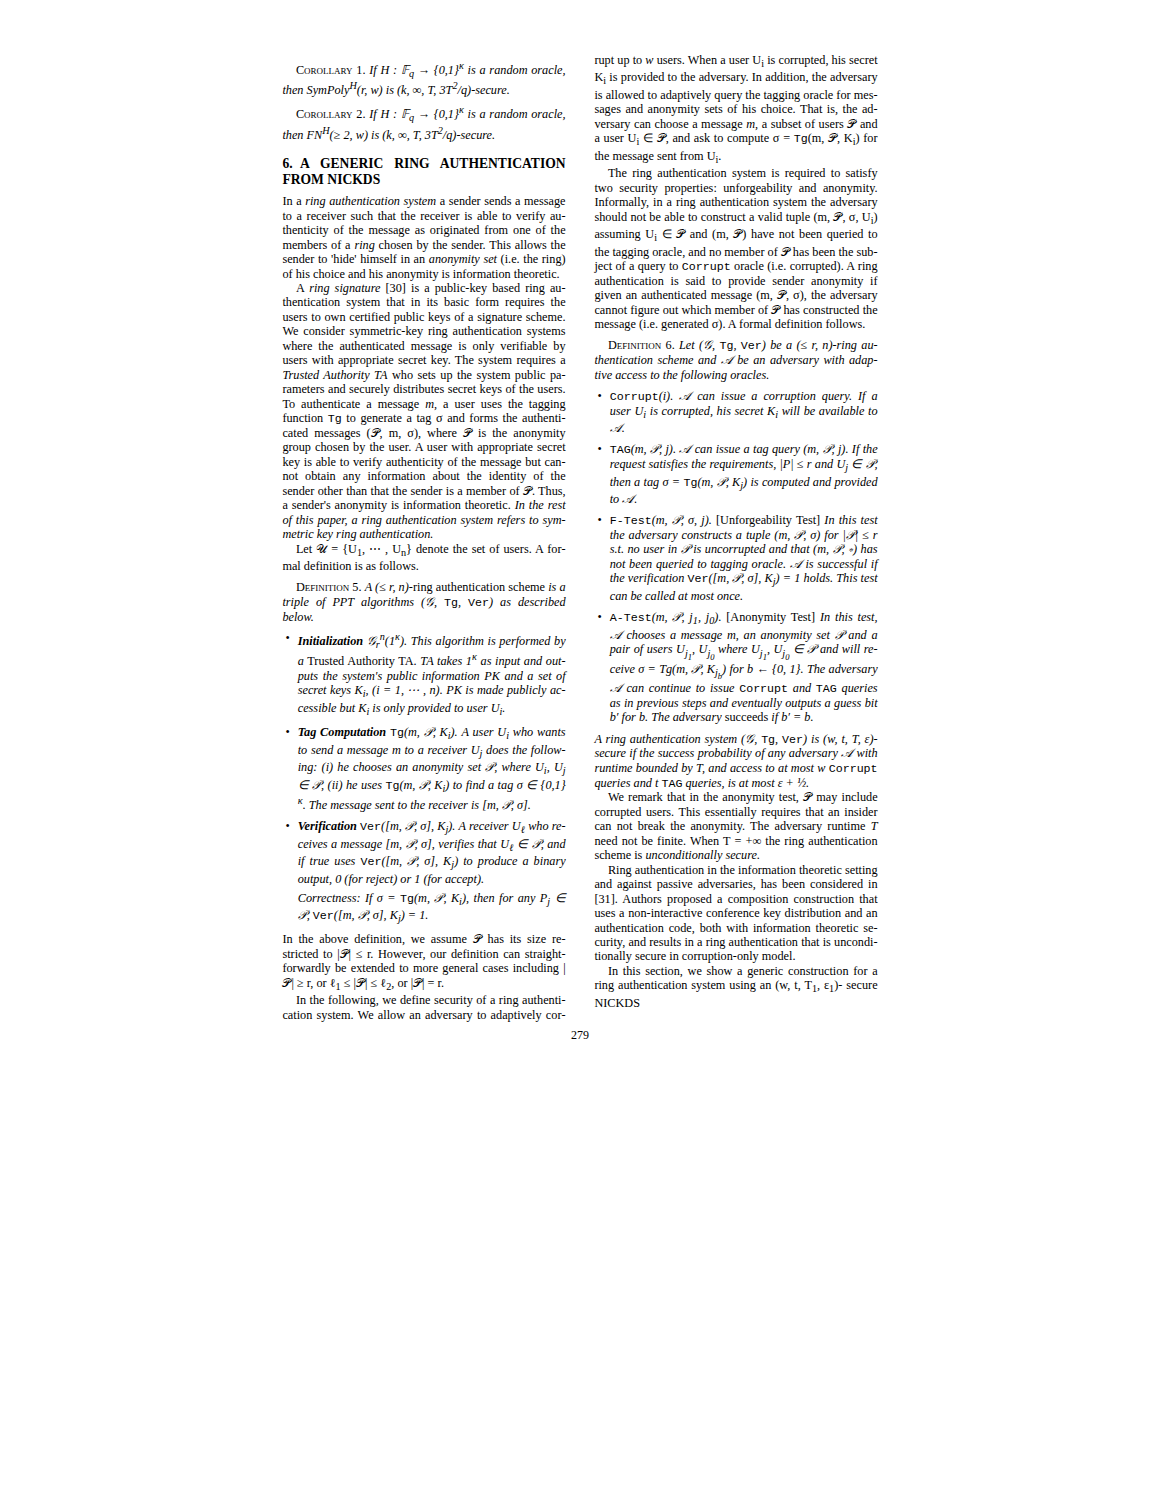Corollary 1. If H : 𝔽q → {0,1}κ is a random oracle, then SymPolyH(r, w) is (k, ∞, T, 3T2/q)-secure.
Corollary 2. If H : 𝔽q → {0,1}κ is a random oracle, then FNH(≥ 2, w) is (k, ∞, T, 3T2/q)-secure.
6. A GENERIC RING AUTHENTICATION FROM NICKDS
In a ring authentication system a sender sends a message to a receiver such that the receiver is able to verify authenticity of the message as originated from one of the members of a ring chosen by the sender. This allows the sender to 'hide' himself in an anonymity set (i.e. the ring) of his choice and his anonymity is information theoretic.
A ring signature [30] is a public-key based ring authentication system that in its basic form requires the users to own certified public keys of a signature scheme. We consider symmetric-key ring authentication systems where the authenticated message is only verifiable by users with appropriate secret key. The system requires a Trusted Authority TA who sets up the system public parameters and securely distributes secret keys of the users. To authenticate a message m, a user uses the tagging function Tg to generate a tag σ and forms the authenticated messages (𝒫, m, σ), where 𝒫 is the anonymity group chosen by the user. A user with appropriate secret key is able to verify authenticity of the message but cannot obtain any information about the identity of the sender other than that the sender is a member of 𝒫. Thus, a sender's anonymity is information theoretic. In the rest of this paper, a ring authentication system refers to symmetric key ring authentication.
Let 𝒰 = {U1, ⋯ , Un} denote the set of users. A formal definition is as follows.
Definition 5. A (≤ r, n)-ring authentication scheme is a triple of PPT algorithms (𝒢, Tg, Ver) as described below.
Initialization 𝒢rn(1κ). This algorithm is performed by a Trusted Authority TA. TA takes 1κ as input and outputs the system's public information PK and a set of secret keys Ki, (i = 1, ⋯ , n). PK is made publicly accessible but Ki is only provided to user Ui.
Tag Computation Tg(m, 𝒫, Ki). A user Ui who wants to send a message m to a receiver Uj does the following: (i) he chooses an anonymity set 𝒫, where Ui, Uj ∈ 𝒫, (ii) he uses Tg(m, 𝒫, Ki) to find a tag σ ∈ {0,1}κ. The message sent to the receiver is [m, 𝒫, σ].
Verification Ver([m, 𝒫, σ], Kj). A receiver Uℓ who receives a message [m, 𝒫, σ], verifies that Uℓ ∈ 𝒫, and if true uses Ver([m, 𝒫, σ], Kj) to produce a binary output, 0 (for reject) or 1 (for accept).
Correctness: If σ = Tg(m, 𝒫, Ki), then for any Pj ∈ 𝒫, Ver([m, 𝒫, σ], Kj) = 1.
In the above definition, we assume 𝒫 has its size restricted to |𝒫| ≤ r. However, our definition can straightforwardly be extended to more general cases including |𝒫| ≥ r, or ℓ1 ≤ |𝒫| ≤ ℓ2, or |𝒫| = r.
In the following, we define security of a ring authentication system. We allow an adversary to adaptively corrupt up to w users. When a user Ui is corrupted, his secret Ki is provided to the adversary. In addition, the adversary is allowed to adaptively query the tagging oracle for messages and anonymity sets of his choice. That is, the adversary can choose a message m, a subset of users 𝒫 and a user Ui ∈ 𝒫, and ask to compute σ = Tg(m, 𝒫, Ki) for the message sent from Ui.
The ring authentication system is required to satisfy two security properties: unforgeability and anonymity. Informally, in a ring authentication system the adversary should not be able to construct a valid tuple (m, 𝒫, σ, Ui) assuming Ui ∈ 𝒫 and (m, 𝒫) have not been queried to the tagging oracle, and no member of 𝒫 has been the subject of a query to Corrupt oracle (i.e. corrupted). A ring authentication is said to provide sender anonymity if given an authenticated message (m, 𝒫, σ), the adversary cannot figure out which member of 𝒫 has constructed the message (i.e. generated σ). A formal definition follows.
Definition 6. Let (𝒢, Tg, Ver) be a (≤ r, n)-ring authentication scheme and 𝒜 be an adversary with adaptive access to the following oracles.
Corrupt(i). 𝒜 can issue a corruption query. If a user Ui is corrupted, his secret Ki will be available to 𝒜.
TAG(m, 𝒫, j). 𝒜 can issue a tag query (m, 𝒫, j). If the request satisfies the requirements, |P| ≤ r and Uj ∈ 𝒫, then a tag σ = Tg(m, 𝒫, Kj) is computed and provided to 𝒜.
F-Test(m, 𝒫, σ, j). [Unforgeability Test] In this test the adversary constructs a tuple (m, 𝒫, σ) for |𝒫| ≤ r s.t. no user in 𝒫 is uncorrupted and that (m, 𝒫, ∗) has not been queried to tagging oracle. 𝒜 is successful if the verification Ver([m, 𝒫, σ], Kj) = 1 holds. This test can be called at most once.
A-Test(m, 𝒫, j1, j0). [Anonymity Test] In this test, 𝒜 chooses a message m, an anonymity set 𝒫 and a pair of users Uj1, Uj0 where Uj1, Uj0 ∈ 𝒫 and will receive σ = Tg(m, 𝒫, Kjb) for b ← {0, 1}. The adversary 𝒜 can continue to issue Corrupt and TAG queries as in previous steps and eventually outputs a guess bit b′ for b. The adversary succeeds if b′ = b.
A ring authentication system (𝒢, Tg, Ver) is (w, t, T, ε)-secure if the success probability of any adversary 𝒜 with runtime bounded by T, and access to at most w Corrupt queries and t TAG queries, is at most ε + ½.
We remark that in the anonymity test, 𝒫 may include corrupted users. This essentially requires that an insider can not break the anonymity. The adversary runtime T need not be finite. When T = +∞ the ring authentication scheme is unconditionally secure.
Ring authentication in the information theoretic setting and against passive adversaries, has been considered in [31]. Authors proposed a composition construction that uses a non-interactive conference key distribution and an authentication code, both with information theoretic security, and results in a ring authentication that is unconditionally secure in corruption-only model.
In this section, we show a generic construction for a ring authentication system using an (w, t, T1, ε1)- secure NICKDS
279